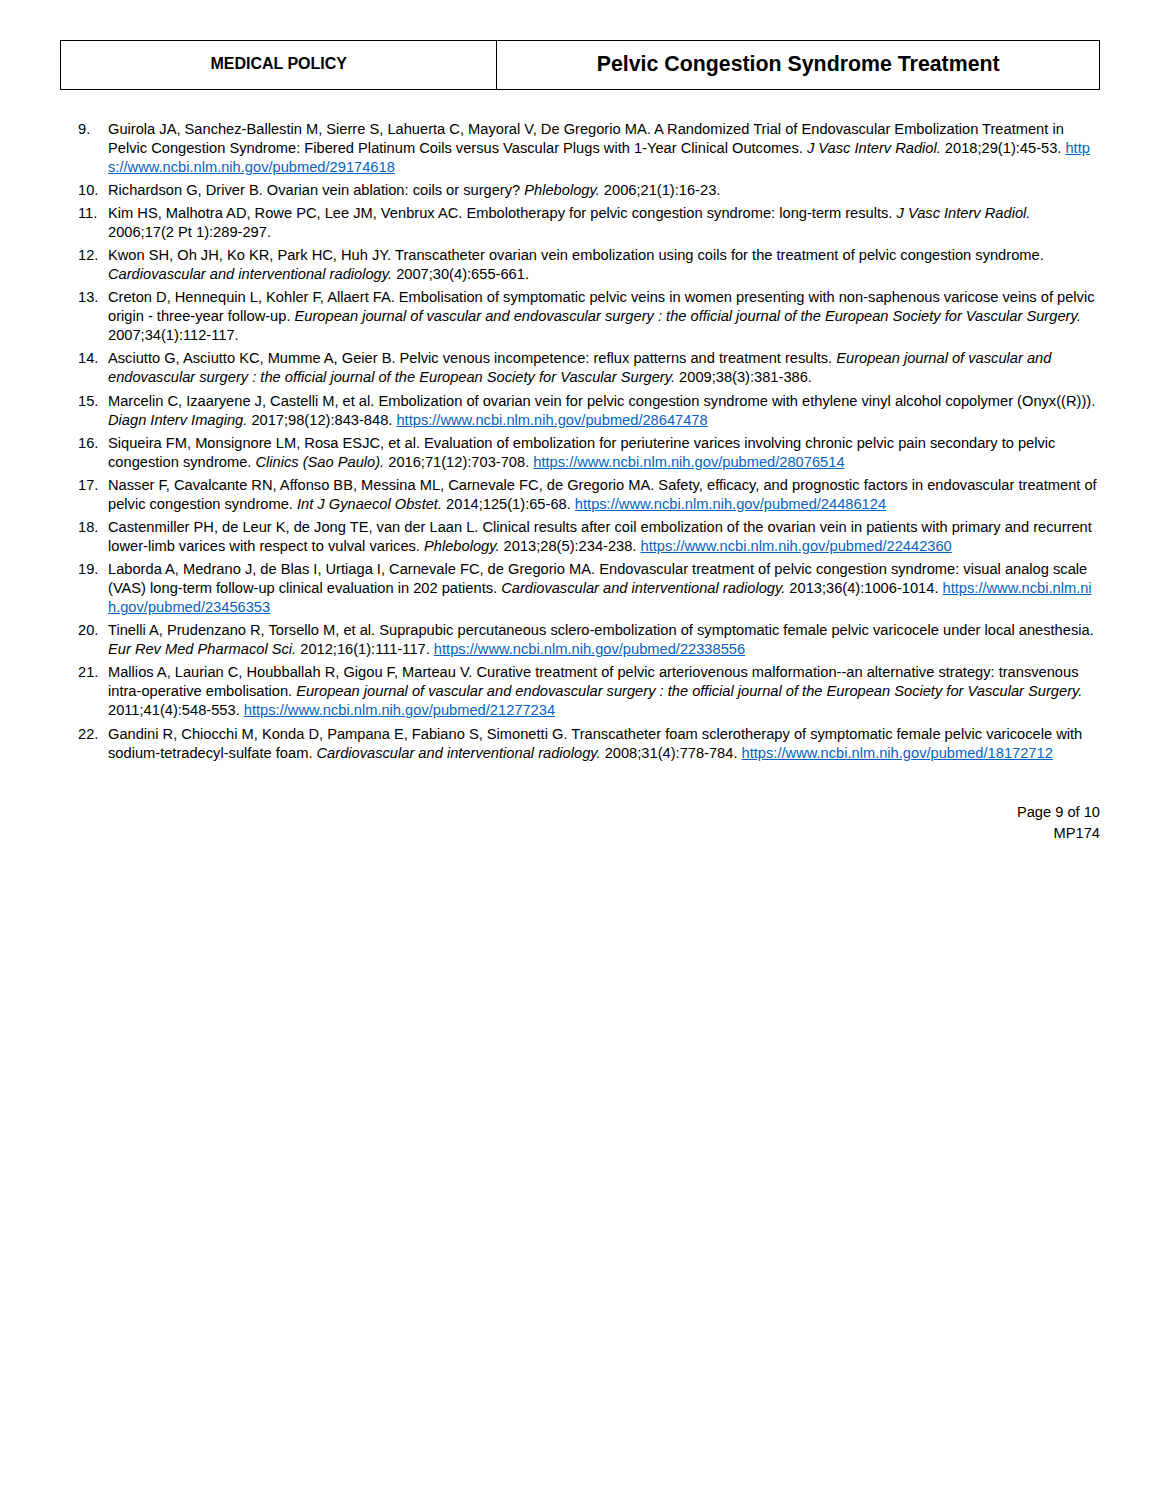| MEDICAL POLICY | Pelvic Congestion Syndrome Treatment |
9. Guirola JA, Sanchez-Ballestin M, Sierre S, Lahuerta C, Mayoral V, De Gregorio MA. A Randomized Trial of Endovascular Embolization Treatment in Pelvic Congestion Syndrome: Fibered Platinum Coils versus Vascular Plugs with 1-Year Clinical Outcomes. J Vasc Interv Radiol. 2018;29(1):45-53. https://www.ncbi.nlm.nih.gov/pubmed/29174618
10. Richardson G, Driver B. Ovarian vein ablation: coils or surgery? Phlebology. 2006;21(1):16-23.
11. Kim HS, Malhotra AD, Rowe PC, Lee JM, Venbrux AC. Embolotherapy for pelvic congestion syndrome: long-term results. J Vasc Interv Radiol. 2006;17(2 Pt 1):289-297.
12. Kwon SH, Oh JH, Ko KR, Park HC, Huh JY. Transcatheter ovarian vein embolization using coils for the treatment of pelvic congestion syndrome. Cardiovascular and interventional radiology. 2007;30(4):655-661.
13. Creton D, Hennequin L, Kohler F, Allaert FA. Embolisation of symptomatic pelvic veins in women presenting with non-saphenous varicose veins of pelvic origin - three-year follow-up. European journal of vascular and endovascular surgery : the official journal of the European Society for Vascular Surgery. 2007;34(1):112-117.
14. Asciutto G, Asciutto KC, Mumme A, Geier B. Pelvic venous incompetence: reflux patterns and treatment results. European journal of vascular and endovascular surgery : the official journal of the European Society for Vascular Surgery. 2009;38(3):381-386.
15. Marcelin C, Izaaryene J, Castelli M, et al. Embolization of ovarian vein for pelvic congestion syndrome with ethylene vinyl alcohol copolymer (Onyx((R))). Diagn Interv Imaging. 2017;98(12):843-848. https://www.ncbi.nlm.nih.gov/pubmed/28647478
16. Siqueira FM, Monsignore LM, Rosa ESJC, et al. Evaluation of embolization for periuterine varices involving chronic pelvic pain secondary to pelvic congestion syndrome. Clinics (Sao Paulo). 2016;71(12):703-708. https://www.ncbi.nlm.nih.gov/pubmed/28076514
17. Nasser F, Cavalcante RN, Affonso BB, Messina ML, Carnevale FC, de Gregorio MA. Safety, efficacy, and prognostic factors in endovascular treatment of pelvic congestion syndrome. Int J Gynaecol Obstet. 2014;125(1):65-68. https://www.ncbi.nlm.nih.gov/pubmed/24486124
18. Castenmiller PH, de Leur K, de Jong TE, van der Laan L. Clinical results after coil embolization of the ovarian vein in patients with primary and recurrent lower-limb varices with respect to vulval varices. Phlebology. 2013;28(5):234-238. https://www.ncbi.nlm.nih.gov/pubmed/22442360
19. Laborda A, Medrano J, de Blas I, Urtiaga I, Carnevale FC, de Gregorio MA. Endovascular treatment of pelvic congestion syndrome: visual analog scale (VAS) long-term follow-up clinical evaluation in 202 patients. Cardiovascular and interventional radiology. 2013;36(4):1006-1014. https://www.ncbi.nlm.nih.gov/pubmed/23456353
20. Tinelli A, Prudenzano R, Torsello M, et al. Suprapubic percutaneous sclero-embolization of symptomatic female pelvic varicocele under local anesthesia. Eur Rev Med Pharmacol Sci. 2012;16(1):111-117. https://www.ncbi.nlm.nih.gov/pubmed/22338556
21. Mallios A, Laurian C, Houbballah R, Gigou F, Marteau V. Curative treatment of pelvic arteriovenous malformation--an alternative strategy: transvenous intra-operative embolisation. European journal of vascular and endovascular surgery : the official journal of the European Society for Vascular Surgery. 2011;41(4):548-553. https://www.ncbi.nlm.nih.gov/pubmed/21277234
22. Gandini R, Chiocchi M, Konda D, Pampana E, Fabiano S, Simonetti G. Transcatheter foam sclerotherapy of symptomatic female pelvic varicocele with sodium-tetradecyl-sulfate foam. Cardiovascular and interventional radiology. 2008;31(4):778-784. https://www.ncbi.nlm.nih.gov/pubmed/18172712
Page 9 of 10
MP174